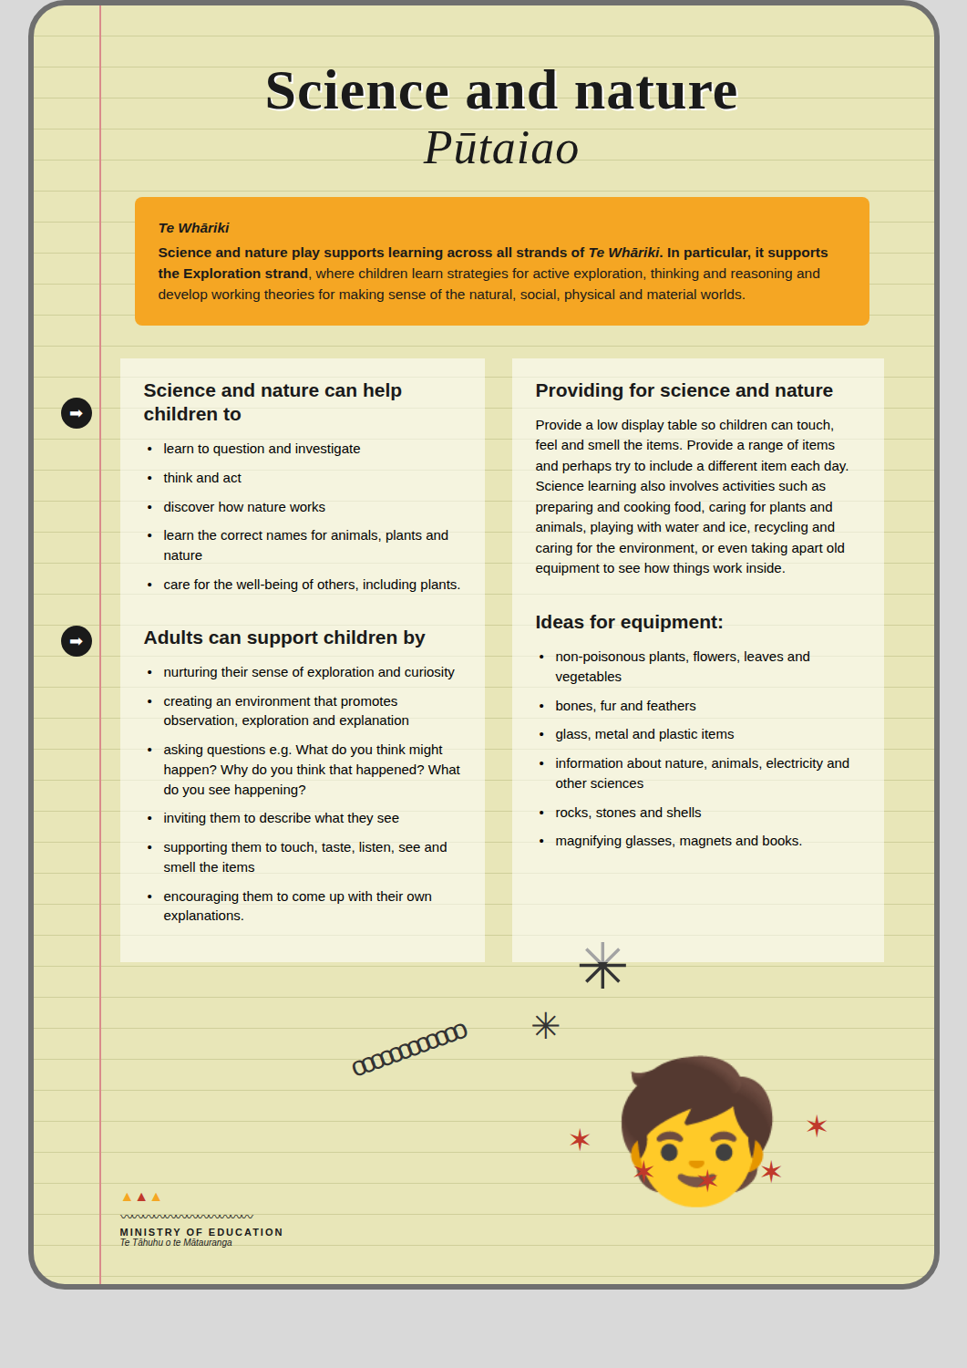Science and nature Pūtaiao
Te Whāriki Science and nature play supports learning across all strands of Te Whāriki. In particular, it supports the Exploration strand, where children learn strategies for active exploration, thinking and reasoning and develop working theories for making sense of the natural, social, physical and material worlds.
➡
➡
Science and nature can help
children to
learn to question and investigate
think and act
discover how nature works
learn the correct names for animals, plants and nature
care for the well-being of others, including plants.
Adults can support children by
nurturing their sense of exploration and curiosity
creating an environment that promotes observation, exploration and explanation
asking questions e.g. What do you think might happen? Why do you think that happened? What do you see happening?
inviting them to describe what they see
supporting them to touch, taste, listen, see and smell the items
encouraging them to come up with their own explanations.
Providing for science and nature
Provide a low display table so children can touch, feel and smell the items. Provide a range of items and perhaps try to include a different item each day. Science learning also involves activities such as preparing and cooking food, caring for plants and animals, playing with water and ice, recycling and caring for the environment, or even taking apart old equipment to see how things work inside.
Ideas for equipment:
non-poisonous plants, flowers, leaves and vegetables
bones, fur and feathers
glass, metal and plastic items
information about nature, animals, electricity and other sciences
rocks, stones and shells
magnifying glasses, magnets and books.
✳
✳
ᴏᴏᴏᴏᴏᴏᴏᴏᴏᴏᴏᴏ
🧒
✶ ✶ ✶ ✶ ✶
▲▲▲
〰〰〰〰〰〰〰〰〰〰〰〰 MINISTRY OF EDUCATION Te Tāhuhu o te Mātauranga